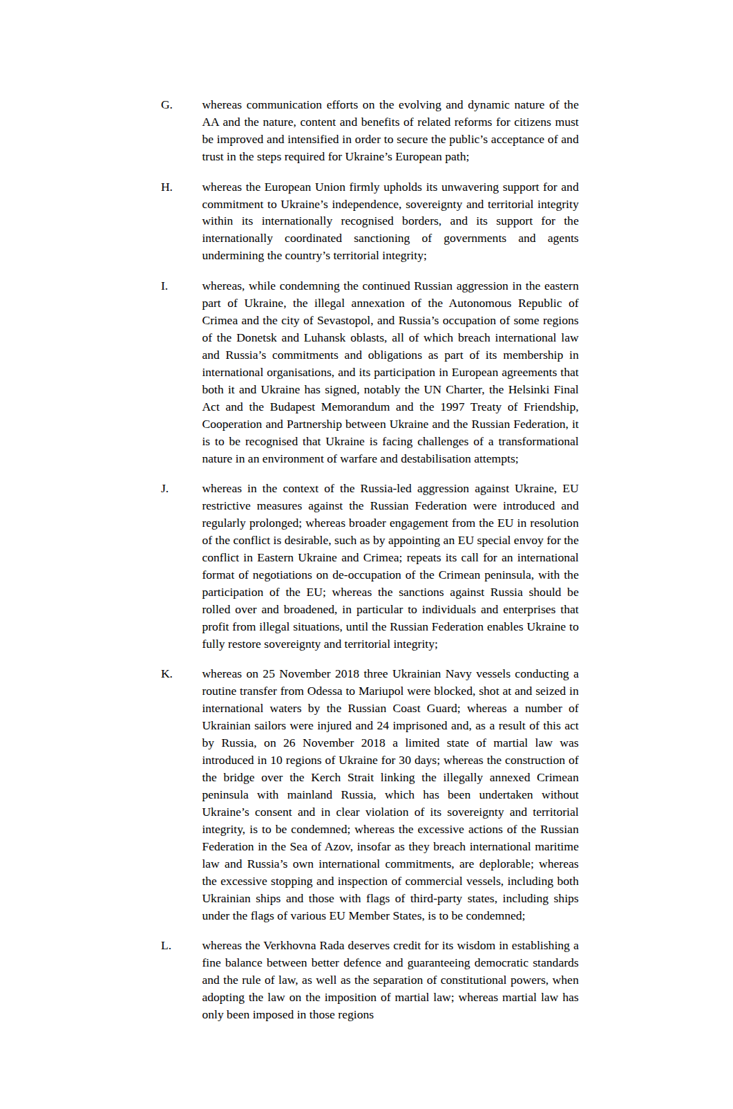G.
whereas communication efforts on the evolving and dynamic nature of the AA and the nature, content and benefits of related reforms for citizens must be improved and intensified in order to secure the public’s acceptance of and trust in the steps required for Ukraine’s European path;
H.
whereas the European Union firmly upholds its unwavering support for and commitment to Ukraine’s independence, sovereignty and territorial integrity within its internationally recognised borders, and its support for the internationally coordinated sanctioning of governments and agents undermining the country’s territorial integrity;
I.
whereas, while condemning the continued Russian aggression in the eastern part of Ukraine, the illegal annexation of the Autonomous Republic of Crimea and the city of Sevastopol, and Russia’s occupation of some regions of the Donetsk and Luhansk oblasts, all of which breach international law and Russia’s commitments and obligations as part of its membership in international organisations, and its participation in European agreements that both it and Ukraine has signed, notably the UN Charter, the Helsinki Final Act and the Budapest Memorandum and the 1997 Treaty of Friendship, Cooperation and Partnership between Ukraine and the Russian Federation, it is to be recognised that Ukraine is facing challenges of a transformational nature in an environment of warfare and destabilisation attempts;
J.
whereas in the context of the Russia-led aggression against Ukraine, EU restrictive measures against the Russian Federation were introduced and regularly prolonged; whereas broader engagement from the EU in resolution of the conflict is desirable, such as by appointing an EU special envoy for the conflict in Eastern Ukraine and Crimea; repeats its call for an international format of negotiations on de-occupation of the Crimean peninsula, with the participation of the EU; whereas the sanctions against Russia should be rolled over and broadened, in particular to individuals and enterprises that profit from illegal situations, until the Russian Federation enables Ukraine to fully restore sovereignty and territorial integrity;
K.
whereas on 25 November 2018 three Ukrainian Navy vessels conducting a routine transfer from Odessa to Mariupol were blocked, shot at and seized in international waters by the Russian Coast Guard; whereas a number of Ukrainian sailors were injured and 24 imprisoned and, as a result of this act by Russia, on 26 November 2018 a limited state of martial law was introduced in 10 regions of Ukraine for 30 days; whereas the construction of the bridge over the Kerch Strait linking the illegally annexed Crimean peninsula with mainland Russia, which has been undertaken without Ukraine’s consent and in clear violation of its sovereignty and territorial integrity, is to be condemned; whereas the excessive actions of the Russian Federation in the Sea of Azov, insofar as they breach international maritime law and Russia’s own international commitments, are deplorable; whereas the excessive stopping and inspection of commercial vessels, including both Ukrainian ships and those with flags of third-party states, including ships under the flags of various EU Member States, is to be condemned;
L.
whereas the Verkhovna Rada deserves credit for its wisdom in establishing a fine balance between better defence and guaranteeing democratic standards and the rule of law, as well as the separation of constitutional powers, when adopting the law on the imposition of martial law; whereas martial law has only been imposed in those regions